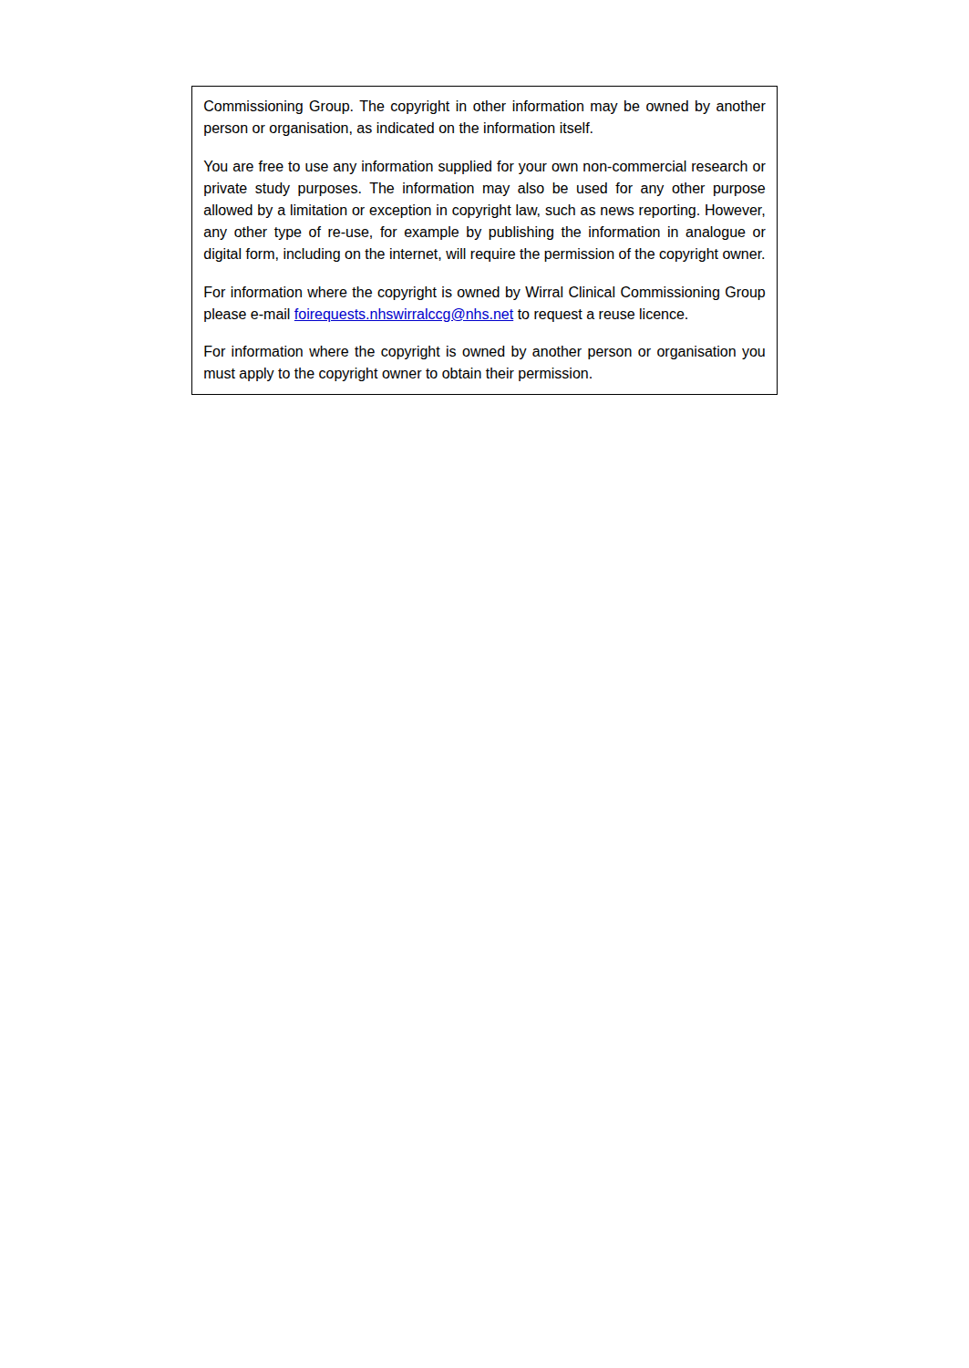Commissioning Group. The copyright in other information may be owned by another person or organisation, as indicated on the information itself.
You are free to use any information supplied for your own non-commercial research or private study purposes. The information may also be used for any other purpose allowed by a limitation or exception in copyright law, such as news reporting. However, any other type of re-use, for example by publishing the information in analogue or digital form, including on the internet, will require the permission of the copyright owner.
For information where the copyright is owned by Wirral Clinical Commissioning Group please e-mail foirequests.nhswirralccg@nhs.net to request a reuse licence.
For information where the copyright is owned by another person or organisation you must apply to the copyright owner to obtain their permission.